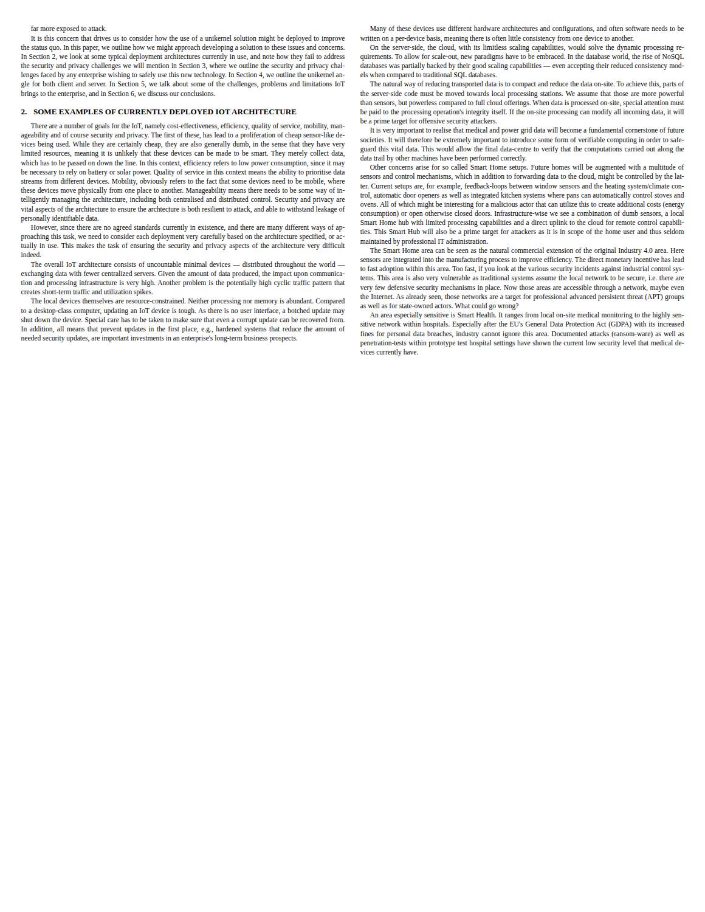far more exposed to attack.
It is this concern that drives us to consider how the use of a unikernel solution might be deployed to improve the status quo. In this paper, we outline how we might approach developing a solution to these issues and concerns. In Section 2, we look at some typical deployment architectures currently in use, and note how they fail to address the security and privacy challenges we will mention in Section 3, where we outline the security and privacy challenges faced by any enterprise wishing to safely use this new technology. In Section 4, we outline the unikernel angle for both client and server. In Section 5, we talk about some of the challenges, problems and limitations IoT brings to the enterprise, and in Section 6, we discuss our conclusions.
2. Some examples of currently deployed IoT architecture
There are a number of goals for the IoT, namely cost-effectiveness, efficiency, quality of service, mobility, manageability and of course security and privacy. The first of these, has lead to a proliferation of cheap sensor-like devices being used. While they are certainly cheap, they are also generally dumb, in the sense that they have very limited resources, meaning it is unlikely that these devices can be made to be smart. They merely collect data, which has to be passed on down the line. In this context, efficiency refers to low power consumption, since it may be necessary to rely on battery or solar power. Quality of service in this context means the ability to prioritise data streams from different devices. Mobility, obviously refers to the fact that some devices need to be mobile, where these devices move physically from one place to another. Manageability means there needs to be some way of intelligently managing the architecture, including both centralised and distributed control. Security and privacy are vital aspects of the architecture to ensure the archtecture is both resilient to attack, and able to withstand leakage of personally identifiable data.
However, since there are no agreed standards currently in existence, and there are many different ways of approaching this task, we need to consider each deployment very carefully based on the architecture specified, or actually in use. This makes the task of ensuring the security and privacy aspects of the architecture very difficult indeed.
The overall IoT architecture consists of uncountable minimal devices — distributed throughout the world — exchanging data with fewer centralized servers. Given the amount of data produced, the impact upon communication and processing infrastructure is very high. Another problem is the potentially high cyclic traffic pattern that creates short-term traffic and utilization spikes.
The local devices themselves are resource-constrained. Neither processing nor memory is abundant. Compared to a desktop-class computer, updating an IoT device is tough. As there is no user interface, a botched update may shut down the device. Special care has to be taken to make sure that even a corrupt update can be recovered from. In addition, all means that prevent updates in the first place, e.g., hardened systems that reduce the amount of needed security updates, are important investments in an enterprise's long-term business prospects.
Many of these devices use different hardware architectures and configurations, and often software needs to be written on a per-device basis, meaning there is often little consistency from one device to another.
On the server-side, the cloud, with its limitless scaling capabilities, would solve the dynamic processing requirements. To allow for scale-out, new paradigms have to be embraced. In the database world, the rise of NoSQL databases was partially backed by their good scaling capabilities — even accepting their reduced consistency models when compared to traditional SQL databases.
The natural way of reducing transported data is to compact and reduce the data on-site. To achieve this, parts of the server-side code must be moved towards local processing stations. We assume that those are more powerful than sensors, but powerless compared to full cloud offerings. When data is processed on-site, special attention must be paid to the processing operation's integrity itself. If the on-site processing can modify all incoming data, it will be a prime target for offensive security attackers.
It is very important to realise that medical and power grid data will become a fundamental cornerstone of future societies. It will therefore be extremely important to introduce some form of verifiable computing in order to safeguard this vital data. This would allow the final data-centre to verify that the computations carried out along the data trail by other machines have been performed correctly.
Other concerns arise for so called Smart Home setups. Future homes will be augmented with a multitude of sensors and control mechanisms, which in addition to forwarding data to the cloud, might be controlled by the latter. Current setups are, for example, feedback-loops between window sensors and the heating system/climate control, automatic door openers as well as integrated kitchen systems where pans can automatically control stoves and ovens. All of which might be interesting for a malicious actor that can utilize this to create additional costs (energy consumption) or open otherwise closed doors. Infrastructure-wise we see a combination of dumb sensors, a local Smart Home hub with limited processing capabilities and a direct uplink to the cloud for remote control capabilities. This Smart Hub will also be a prime target for attackers as it is in scope of the home user and thus seldom maintained by professional IT administration.
The Smart Home area can be seen as the natural commercial extension of the original Industry 4.0 area. Here sensors are integrated into the manufacturing process to improve efficiency. The direct monetary incentive has lead to fast adoption within this area. Too fast, if you look at the various security incidents against industrial control systems. This area is also very vulnerable as traditional systems assume the local network to be secure, i.e. there are very few defensive security mechanisms in place. Now those areas are accessible through a network, maybe even the Internet. As already seen, those networks are a target for professional advanced persistent threat (APT) groups as well as for state-owned actors. What could go wrong?
An area especially sensitive is Smart Health. It ranges from local on-site medical monitoring to the highly sensitive network within hospitals. Especially after the EU's General Data Protection Act (GDPA) with its increased fines for personal data breaches, industry cannot ignore this area. Documented attacks (ransom-ware) as well as penetration-tests within prototype test hospital settings have shown the current low security level that medical devices currently have.